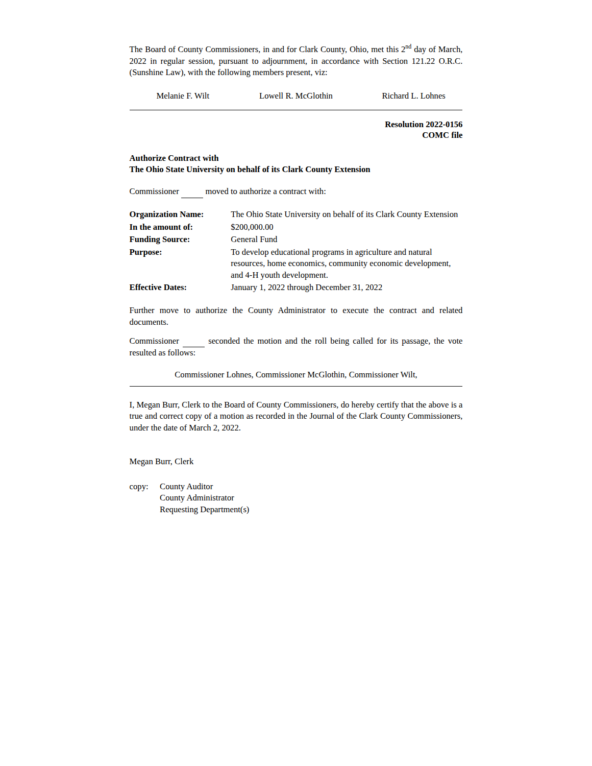The Board of County Commissioners, in and for Clark County, Ohio, met this 2nd day of March, 2022 in regular session, pursuant to adjournment, in accordance with Section 121.22 O.R.C. (Sunshine Law), with the following members present, viz:
| Melanie F. Wilt | Lowell R. McGlothin | Richard L. Lohnes |
Resolution 2022-0156
COMC file
Authorize Contract with
The Ohio State University on behalf of its Clark County Extension
Commissioner moved to authorize a contract with:
| Organization Name: | The Ohio State University on behalf of its Clark County Extension |
| In the amount of: | $200,000.00 |
| Funding Source: | General Fund |
| Purpose: | To develop educational programs in agriculture and natural resources, home economics, community economic development, and 4-H youth development. |
| Effective Dates: | January 1, 2022 through December 31, 2022 |
Further move to authorize the County Administrator to execute the contract and related documents.
Commissioner seconded the motion and the roll being called for its passage, the vote resulted as follows:
Commissioner Lohnes, Commissioner McGlothin, Commissioner Wilt,
I, Megan Burr, Clerk to the Board of County Commissioners, do hereby certify that the above is a true and correct copy of a motion as recorded in the Journal of the Clark County Commissioners, under the date of March 2, 2022.
Megan Burr, Clerk
| copy: | County Auditor |
| | County Administrator |
| | Requesting Department(s) |